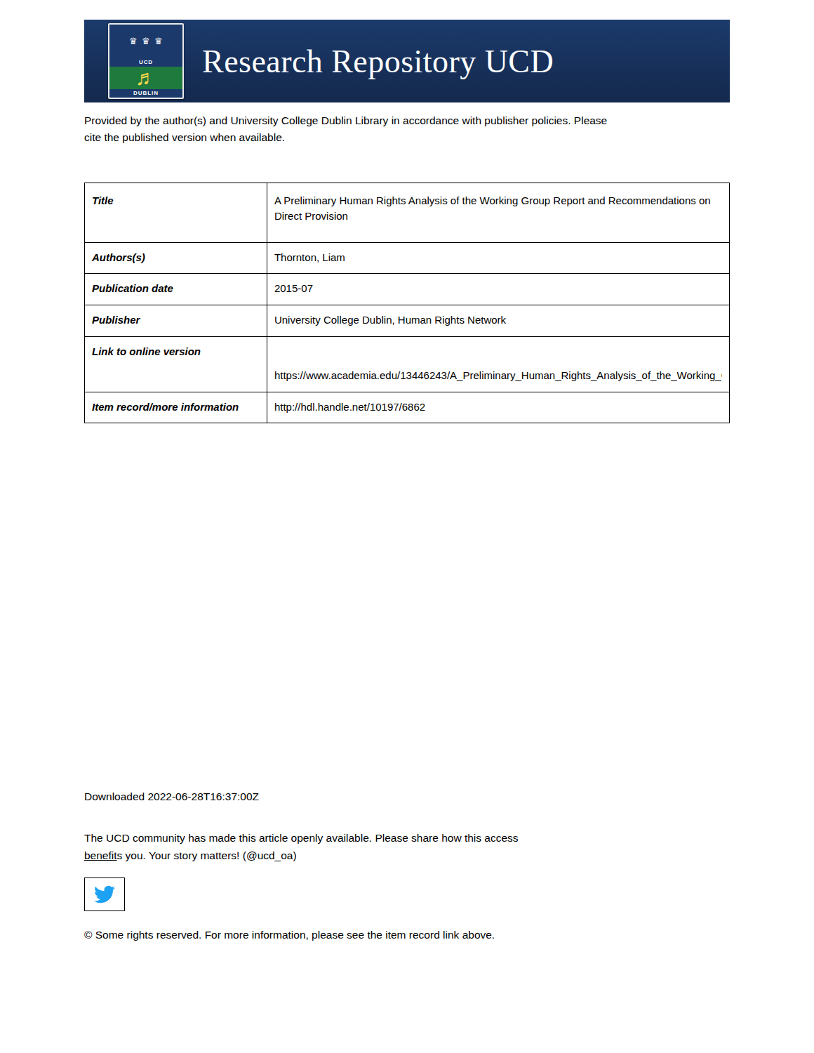♛♛♛
UCD
♬
DUBLIN
Research Repository UCD
Provided by the author(s) and University College Dublin Library in accordance with publisher policies. Please cite the published version when available.
| Title | A Preliminary Human Rights Analysis of the Working Group Report and Recommendations on Direct Provision |
| Authors(s) | Thornton, Liam |
| Publication date | 2015-07 |
| Publisher | University College Dublin, Human Rights Network |
| Link to online version | https://www.academia.edu/13446243/A_Preliminary_Human_Rights_Analysis_of_the_Working_Gr |
| Item record/more information | http://hdl.handle.net/10197/6862 |
Downloaded 2022-06-28T16:37:00Z
The UCD community has made this article openly available. Please share how this access
benefits you. Your story matters! (@ucd_oa)
© Some rights reserved. For more information, please see the item record link above.